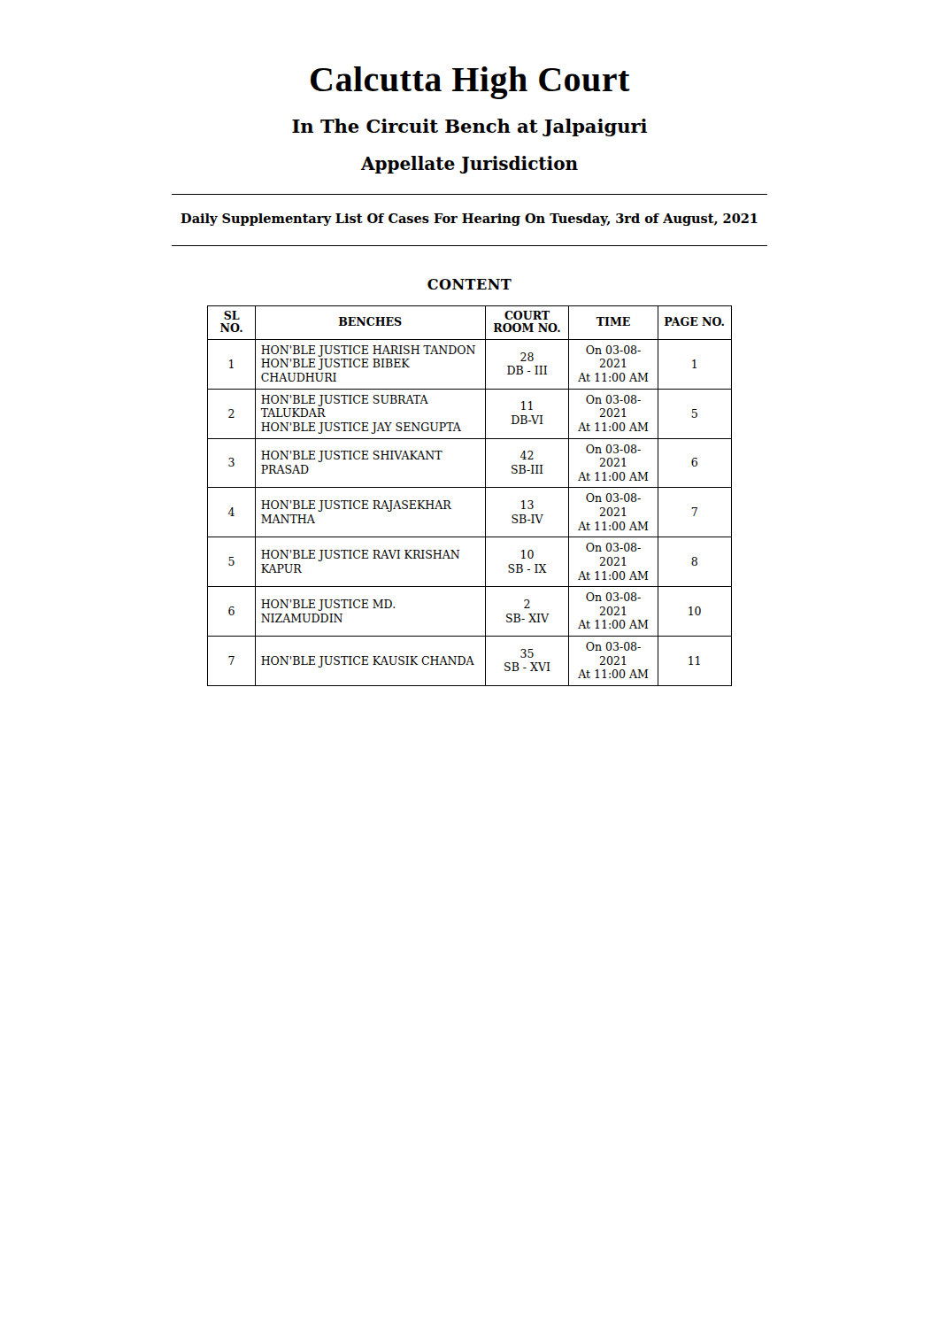Calcutta High Court
In The Circuit Bench at Jalpaiguri
Appellate Jurisdiction
Daily Supplementary List Of Cases For Hearing On Tuesday, 3rd of August, 2021
CONTENT
| SL NO. | BENCHES | COURT ROOM NO. | TIME | PAGE NO. |
| --- | --- | --- | --- | --- |
| 1 | HON'BLE JUSTICE HARISH TANDON HON'BLE JUSTICE BIBEK CHAUDHURI | 28 DB - III | On 03-08-2021 At 11:00 AM | 1 |
| 2 | HON'BLE JUSTICE SUBRATA TALUKDAR HON'BLE JUSTICE JAY SENGUPTA | 11 DB-VI | On 03-08-2021 At 11:00 AM | 5 |
| 3 | HON'BLE JUSTICE SHIVAKANT PRASAD | 42 SB-III | On 03-08-2021 At 11:00 AM | 6 |
| 4 | HON'BLE JUSTICE RAJASEKHAR MANTHA | 13 SB-IV | On 03-08-2021 At 11:00 AM | 7 |
| 5 | HON'BLE JUSTICE RAVI KRISHAN KAPUR | 10 SB - IX | On 03-08-2021 At 11:00 AM | 8 |
| 6 | HON'BLE JUSTICE MD. NIZAMUDDIN | 2 SB- XIV | On 03-08-2021 At 11:00 AM | 10 |
| 7 | HON'BLE JUSTICE KAUSIK CHANDA | 35 SB - XVI | On 03-08-2021 At 11:00 AM | 11 |